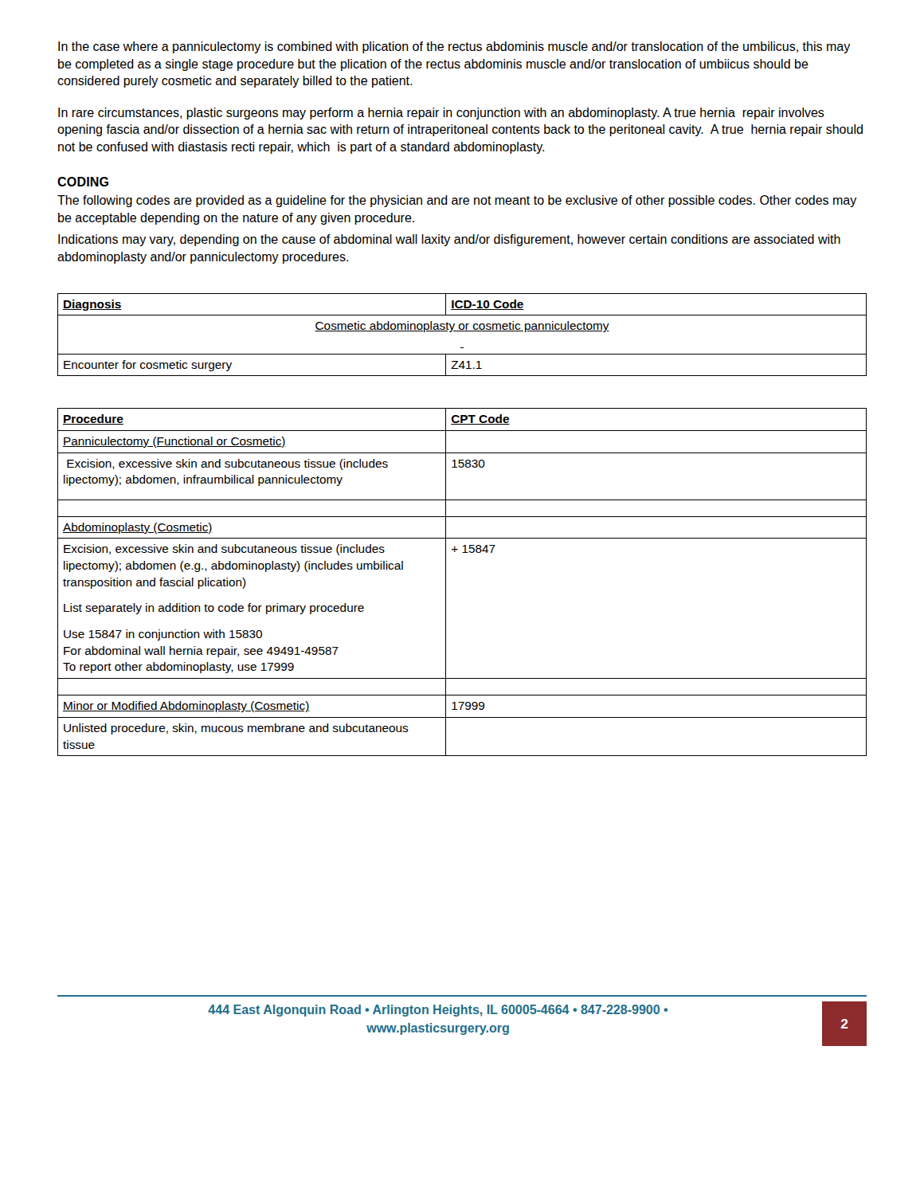In the case where a panniculectomy is combined with plication of the rectus abdominis muscle and/or translocation of the umbilicus, this may be completed as a single stage procedure but the plication of the rectus abdominis muscle and/or translocation of umbiicus should be considered purely cosmetic and separately billed to the patient.
In rare circumstances, plastic surgeons may perform a hernia repair in conjunction with an abdominoplasty. A true hernia repair involves opening fascia and/or dissection of a hernia sac with return of intraperitoneal contents back to the peritoneal cavity. A true hernia repair should not be confused with diastasis recti repair, which is part of a standard abdominoplasty.
CODING
The following codes are provided as a guideline for the physician and are not meant to be exclusive of other possible codes. Other codes may be acceptable depending on the nature of any given procedure.
Indications may vary, depending on the cause of abdominal wall laxity and/or disfigurement, however certain conditions are associated with abdominoplasty and/or panniculectomy procedures.
| Diagnosis | ICD-10 Code |
| Cosmetic abdominoplasty or cosmetic panniculectomy |
| Encounter for cosmetic surgery | Z41.1 |
| Procedure | CPT Code |
| Panniculectomy (Functional or Cosmetic) | |
| Excision, excessive skin and subcutaneous tissue (includes lipectomy); abdomen, infraumbilical panniculectomy | 15830 |
| Abdominoplasty (Cosmetic) | |
| Excision, excessive skin and subcutaneous tissue (includes lipectomy); abdomen (e.g., abdominoplasty) (includes umbilical transposition and fascial plication) List separately in addition to code for primary procedure Use 15847 in conjunction with 15830 For abdominal wall hernia repair, see 49491-49587 To report other abdominoplasty, use 17999 | + 15847 |
| Minor or Modified Abdominoplasty (Cosmetic) | 17999 |
| Unlisted procedure, skin, mucous membrane and subcutaneous tissue | |
444 East Algonquin Road • Arlington Heights, IL 60005-4664 • 847-228-9900 •
www.plasticsurgery.org
2